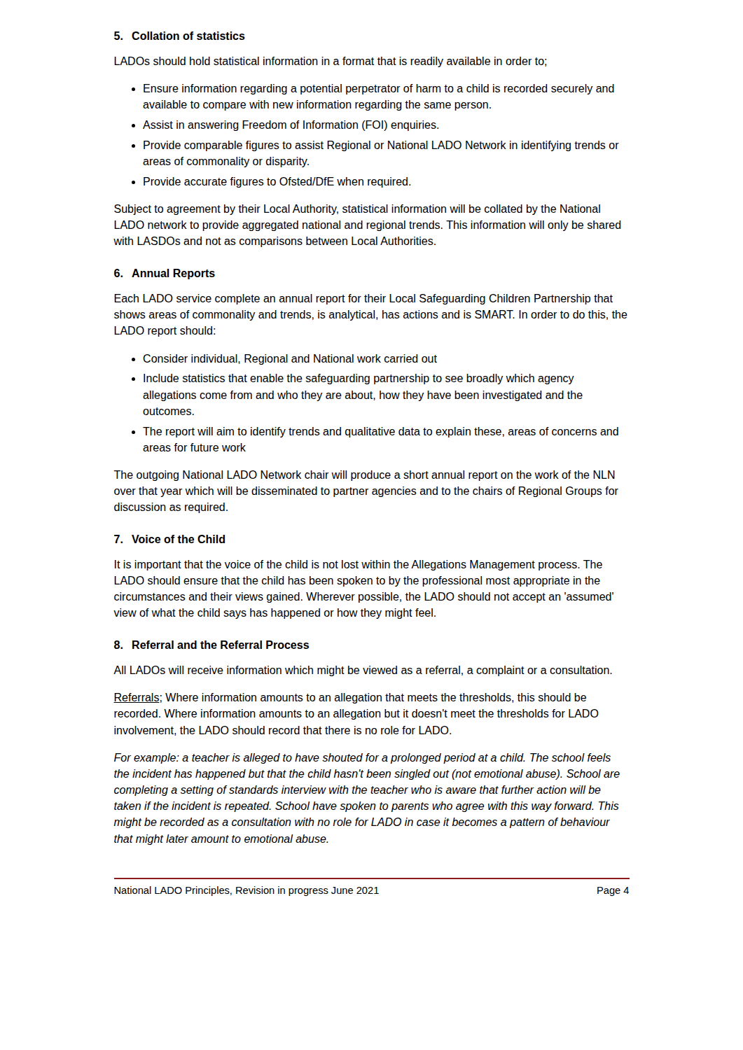5. Collation of statistics
LADOs should hold statistical information in a format that is readily available in order to;
Ensure information regarding a potential perpetrator of harm to a child is recorded securely and available to compare with new information regarding the same person.
Assist in answering Freedom of Information (FOI) enquiries.
Provide comparable figures to assist Regional or National LADO Network in identifying trends or areas of commonality or disparity.
Provide accurate figures to Ofsted/DfE when required.
Subject to agreement by their Local Authority, statistical information will be collated by the National LADO network to provide aggregated national and regional trends. This information will only be shared with LASDOs and not as comparisons between Local Authorities.
6. Annual Reports
Each LADO service complete an annual report for their Local Safeguarding Children Partnership that shows areas of commonality and trends, is analytical, has actions and is SMART. In order to do this, the LADO report should:
Consider individual, Regional and National work carried out
Include statistics that enable the safeguarding partnership to see broadly which agency allegations come from and who they are about, how they have been investigated and the outcomes.
The report will aim to identify trends and qualitative data to explain these, areas of concerns and areas for future work
The outgoing National LADO Network chair will produce a short annual report on the work of the NLN over that year which will be disseminated to partner agencies and to the chairs of Regional Groups for discussion as required.
7. Voice of the Child
It is important that the voice of the child is not lost within the Allegations Management process. The LADO should ensure that the child has been spoken to by the professional most appropriate in the circumstances and their views gained. Wherever possible, the LADO should not accept an 'assumed' view of what the child says has happened or how they might feel.
8. Referral and the Referral Process
All LADOs will receive information which might be viewed as a referral, a complaint or a consultation.
Referrals; Where information amounts to an allegation that meets the thresholds, this should be recorded. Where information amounts to an allegation but it doesn't meet the thresholds for LADO involvement, the LADO should record that there is no role for LADO.
For example: a teacher is alleged to have shouted for a prolonged period at a child. The school feels the incident has happened but that the child hasn't been singled out (not emotional abuse). School are completing a setting of standards interview with the teacher who is aware that further action will be taken if the incident is repeated. School have spoken to parents who agree with this way forward. This might be recorded as a consultation with no role for LADO in case it becomes a pattern of behaviour that might later amount to emotional abuse.
National LADO Principles, Revision in progress June 2021 Page 4